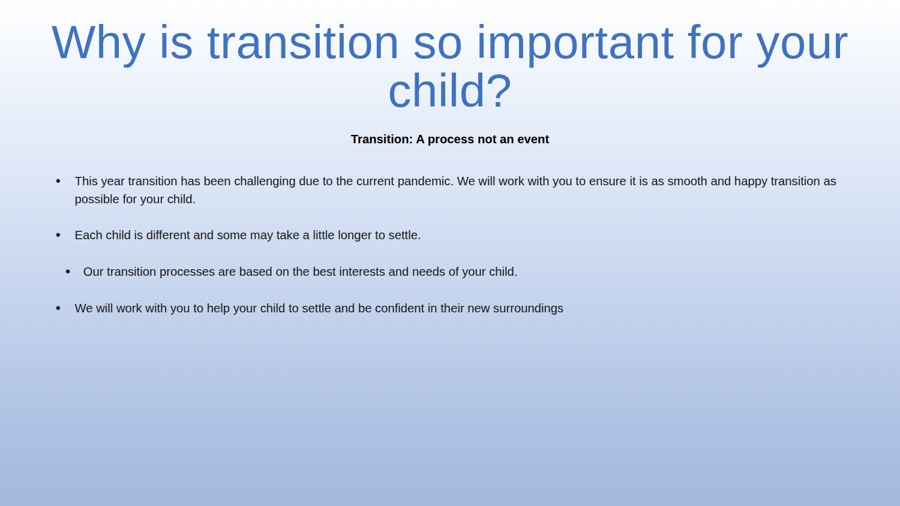Why is transition so important for your child?
Transition: A process not an event
This year transition has been challenging due to the current pandemic. We will work with you to ensure it is as smooth and happy transition as possible for your child.
Each child is different and some may take a little longer to settle.
Our transition processes are based on the best interests and needs of your child.
We will work with you to help your child to settle and be confident in their new surroundings